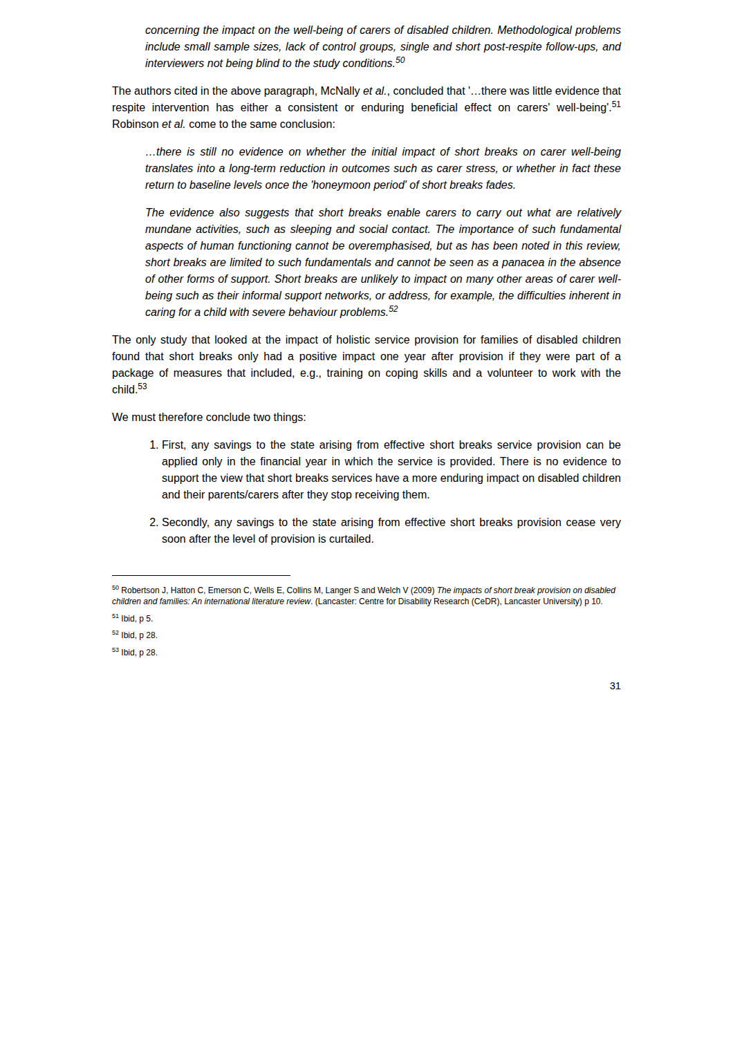concerning the impact on the well-being of carers of disabled children. Methodological problems include small sample sizes, lack of control groups, single and short post-respite follow-ups, and interviewers not being blind to the study conditions.50
The authors cited in the above paragraph, McNally et al., concluded that '…there was little evidence that respite intervention has either a consistent or enduring beneficial effect on carers' well-being'.51 Robinson et al. come to the same conclusion:
…there is still no evidence on whether the initial impact of short breaks on carer well-being translates into a long-term reduction in outcomes such as carer stress, or whether in fact these return to baseline levels once the 'honeymoon period' of short breaks fades.
The evidence also suggests that short breaks enable carers to carry out what are relatively mundane activities, such as sleeping and social contact. The importance of such fundamental aspects of human functioning cannot be overemphasised, but as has been noted in this review, short breaks are limited to such fundamentals and cannot be seen as a panacea in the absence of other forms of support. Short breaks are unlikely to impact on many other areas of carer well-being such as their informal support networks, or address, for example, the difficulties inherent in caring for a child with severe behaviour problems.52
The only study that looked at the impact of holistic service provision for families of disabled children found that short breaks only had a positive impact one year after provision if they were part of a package of measures that included, e.g., training on coping skills and a volunteer to work with the child.53
We must therefore conclude two things:
First, any savings to the state arising from effective short breaks service provision can be applied only in the financial year in which the service is provided. There is no evidence to support the view that short breaks services have a more enduring impact on disabled children and their parents/carers after they stop receiving them.
Secondly, any savings to the state arising from effective short breaks provision cease very soon after the level of provision is curtailed.
50 Robertson J, Hatton C, Emerson C, Wells E, Collins M, Langer S and Welch V (2009) The impacts of short break provision on disabled children and families: An international literature review. (Lancaster: Centre for Disability Research (CeDR), Lancaster University) p 10.
51 Ibid, p 5.
52 Ibid, p 28.
53 Ibid, p 28.
31